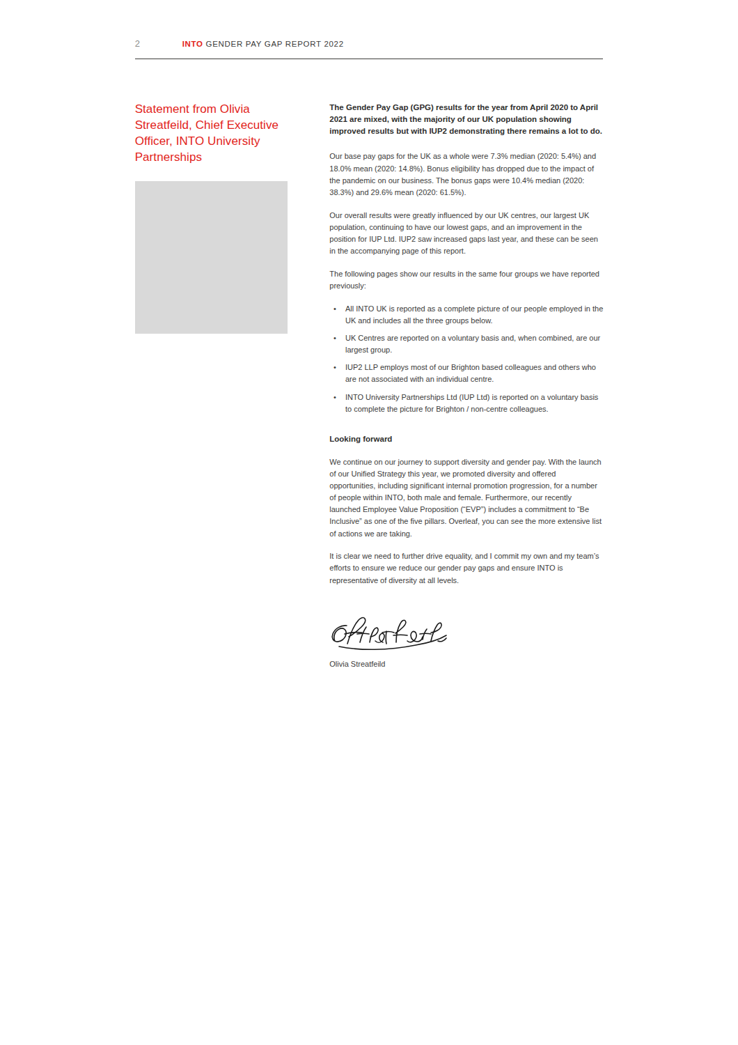2
INTO GENDER PAY GAP REPORT 2022
Statement from Olivia Streatfeild, Chief Executive Officer, INTO University Partnerships
The Gender Pay Gap (GPG) results for the year from April 2020 to April 2021 are mixed, with the majority of our UK population showing improved results but with IUP2 demonstrating there remains a lot to do.
Our base pay gaps for the UK as a whole were 7.3% median (2020: 5.4%) and 18.0% mean (2020: 14.8%). Bonus eligibility has dropped due to the impact of the pandemic on our business. The bonus gaps were 10.4% median (2020: 38.3%) and 29.6% mean (2020: 61.5%).
Our overall results were greatly influenced by our UK centres, our largest UK population, continuing to have our lowest gaps, and an improvement in the position for IUP Ltd. IUP2 saw increased gaps last year, and these can be seen in the accompanying page of this report.
The following pages show our results in the same four groups we have reported previously:
All INTO UK is reported as a complete picture of our people employed in the UK and includes all the three groups below.
UK Centres are reported on a voluntary basis and, when combined, are our largest group.
IUP2 LLP employs most of our Brighton based colleagues and others who are not associated with an individual centre.
INTO University Partnerships Ltd (IUP Ltd) is reported on a voluntary basis to complete the picture for Brighton / non-centre colleagues.
Looking forward
We continue on our journey to support diversity and gender pay. With the launch of our Unified Strategy this year, we promoted diversity and offered opportunities, including significant internal promotion progression, for a number of people within INTO, both male and female. Furthermore, our recently launched Employee Value Proposition (“EVP”) includes a commitment to “Be Inclusive” as one of the five pillars. Overleaf, you can see the more extensive list of actions we are taking.
It is clear we need to further drive equality, and I commit my own and my team’s efforts to ensure we reduce our gender pay gaps and ensure INTO is representative of diversity at all levels.
Olivia Streatfeild